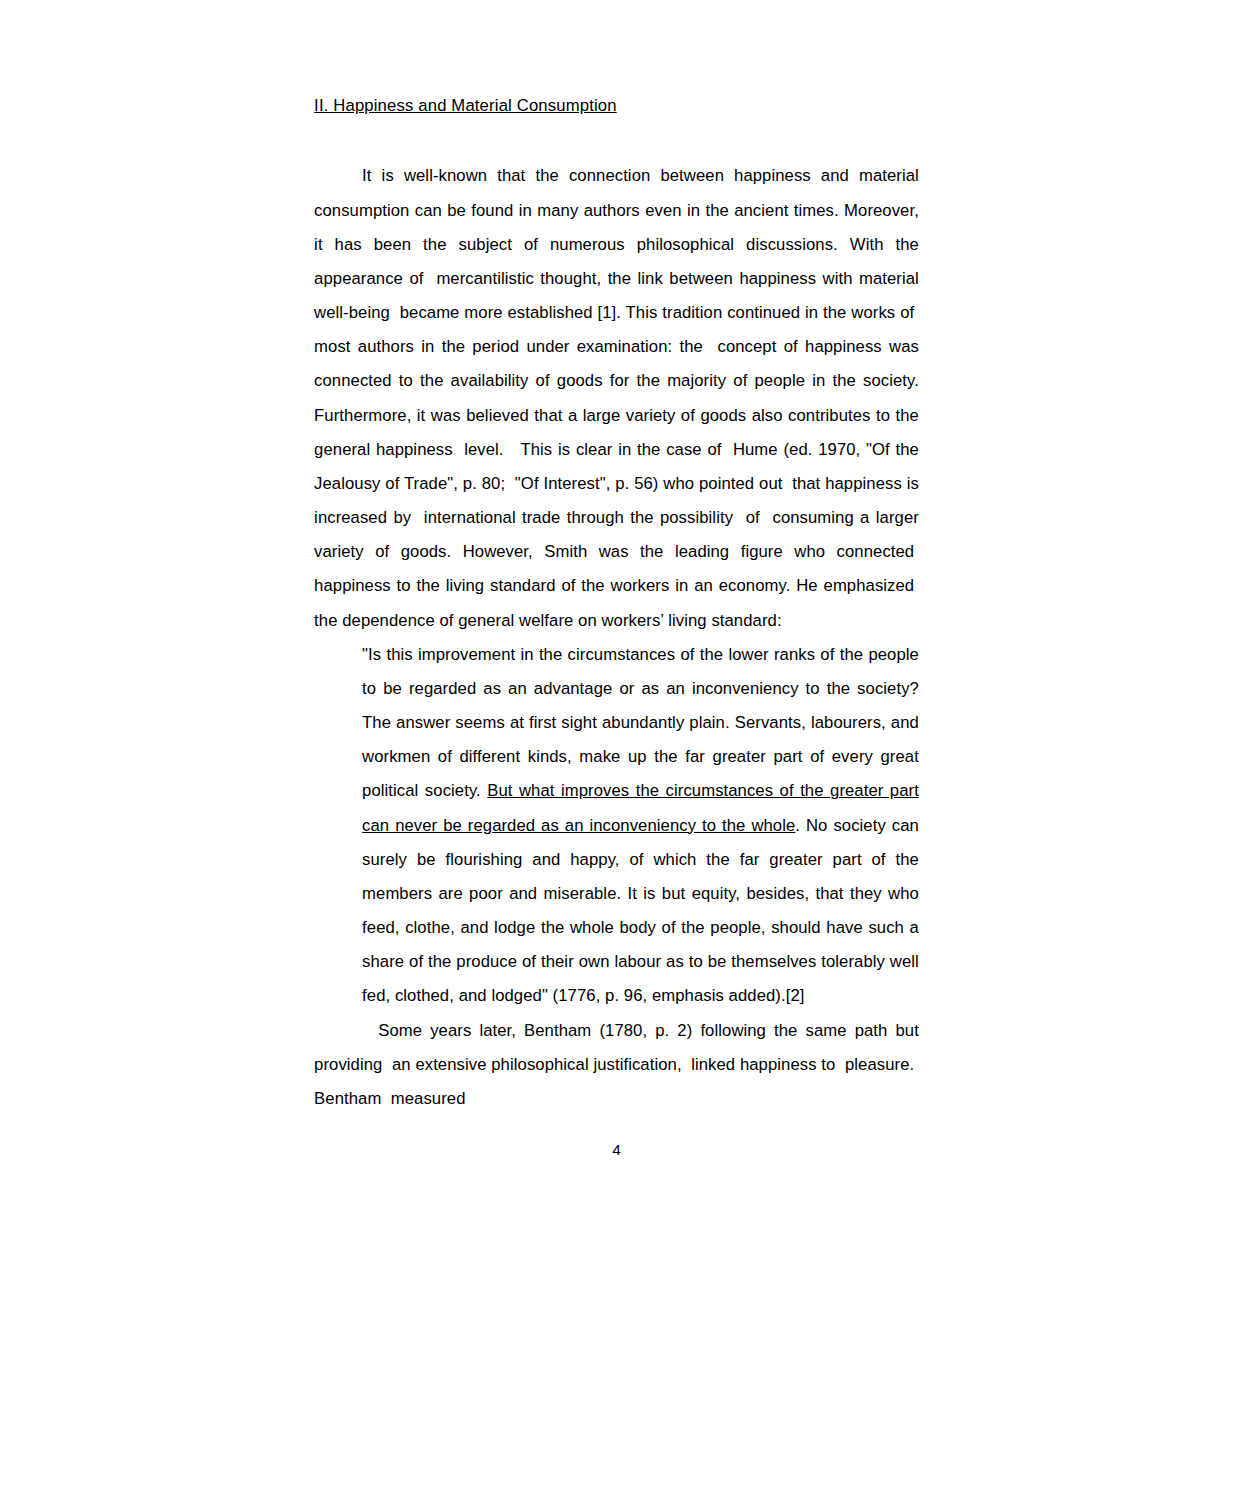II. Happiness and Material Consumption
It is well-known that the connection between happiness and material consumption can be found in many authors even in the ancient times. Moreover, it has been the subject of numerous philosophical discussions. With the appearance of mercantilistic thought, the link between happiness with material well-being became more established [1]. This tradition continued in the works of most authors in the period under examination: the concept of happiness was connected to the availability of goods for the majority of people in the society. Furthermore, it was believed that a large variety of goods also contributes to the general happiness level. This is clear in the case of Hume (ed. 1970, "Of the Jealousy of Trade", p. 80; "Of Interest", p. 56) who pointed out that happiness is increased by international trade through the possibility of consuming a larger variety of goods. However, Smith was the leading figure who connected happiness to the living standard of the workers in an economy. He emphasized the dependence of general welfare on workers’ living standard:
"Is this improvement in the circumstances of the lower ranks of the people to be regarded as an advantage or as an inconveniency to the society? The answer seems at first sight abundantly plain. Servants, labourers, and workmen of different kinds, make up the far greater part of every great political society. But what improves the circumstances of the greater part can never be regarded as an inconveniency to the whole. No society can surely be flourishing and happy, of which the far greater part of the members are poor and miserable. It is but equity, besides, that they who feed, clothe, and lodge the whole body of the people, should have such a share of the produce of their own labour as to be themselves tolerably well fed, clothed, and lodged" (1776, p. 96, emphasis added).[2]
Some years later, Bentham (1780, p. 2) following the same path but providing an extensive philosophical justification, linked happiness to pleasure. Bentham measured
4